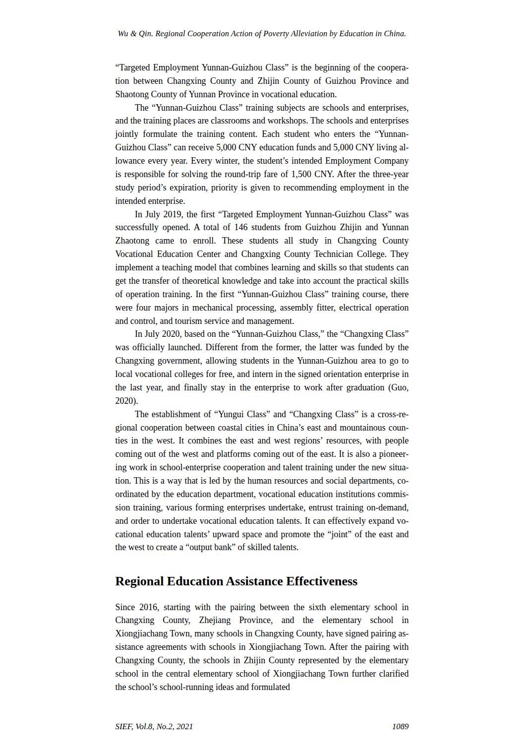Wu & Qin. Regional Cooperation Action of Poverty Alleviation by Education in China.
“Targeted Employment Yunnan-Guizhou Class” is the beginning of the cooperation between Changxing County and Zhijin County of Guizhou Province and Shaotong County of Yunnan Province in vocational education.
The “Yunnan-Guizhou Class” training subjects are schools and enterprises, and the training places are classrooms and workshops. The schools and enterprises jointly formulate the training content. Each student who enters the “Yunnan-Guizhou Class” can receive 5,000 CNY education funds and 5,000 CNY living allowance every year. Every winter, the student’s intended Employment Company is responsible for solving the round-trip fare of 1,500 CNY. After the three-year study period’s expiration, priority is given to recommending employment in the intended enterprise.
In July 2019, the first “Targeted Employment Yunnan-Guizhou Class” was successfully opened. A total of 146 students from Guizhou Zhijin and Yunnan Zhaotong came to enroll. These students all study in Changxing County Vocational Education Center and Changxing County Technician College. They implement a teaching model that combines learning and skills so that students can get the transfer of theoretical knowledge and take into account the practical skills of operation training. In the first “Yunnan-Guizhou Class” training course, there were four majors in mechanical processing, assembly fitter, electrical operation and control, and tourism service and management.
In July 2020, based on the “Yunnan-Guizhou Class,” the “Changxing Class” was officially launched. Different from the former, the latter was funded by the Changxing government, allowing students in the Yunnan-Guizhou area to go to local vocational colleges for free, and intern in the signed orientation enterprise in the last year, and finally stay in the enterprise to work after graduation (Guo, 2020).
The establishment of “Yungui Class” and “Changxing Class” is a cross-regional cooperation between coastal cities in China’s east and mountainous counties in the west. It combines the east and west regions’ resources, with people coming out of the west and platforms coming out of the east. It is also a pioneering work in school-enterprise cooperation and talent training under the new situation. This is a way that is led by the human resources and social departments, coordinated by the education department, vocational education institutions commission training, various forming enterprises undertake, entrust training on-demand, and order to undertake vocational education talents. It can effectively expand vocational education talents’ upward space and promote the “joint” of the east and the west to create a “output bank” of skilled talents.
Regional Education Assistance Effectiveness
Since 2016, starting with the pairing between the sixth elementary school in Changxing County, Zhejiang Province, and the elementary school in Xiongjiachang Town, many schools in Changxing County, have signed pairing assistance agreements with schools in Xiongjiachang Town. After the pairing with Changxing County, the schools in Zhijin County represented by the elementary school in the central elementary school of Xiongjiachang Town further clarified the school’s school-running ideas and formulated
SIEF, Vol.8, No.2, 2021 1089